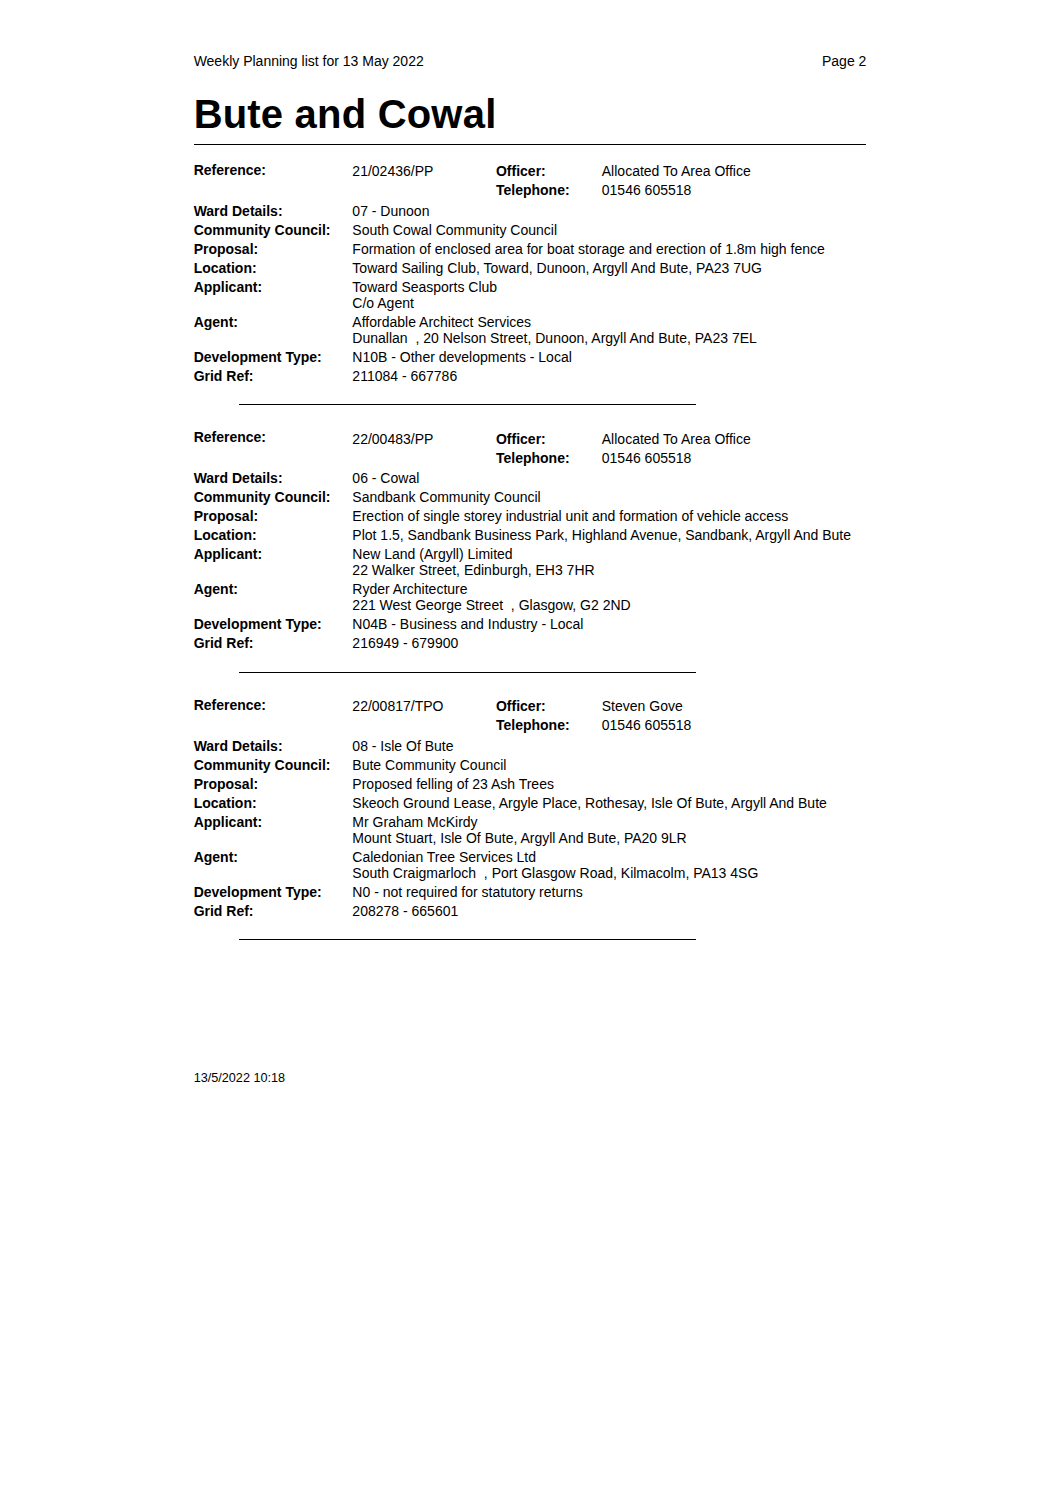Weekly Planning list for 13 May 2022
Page 2
Bute and Cowal
| Reference: | / 21/02436/PP / Officer: / Allocated To Area Office / / / Telephone: / 01546 605518 / |
| Ward Details: | 07 - Dunoon |
| Community Council: | South Cowal Community Council |
| Proposal: | Formation of enclosed area for boat storage and erection of 1.8m high fence |
| Location: | Toward Sailing Club, Toward, Dunoon, Argyll And Bute, PA23 7UG |
| Applicant: | Toward Seasports Club C/o Agent |
| Agent: | Affordable Architect Services Dunallan , 20 Nelson Street, Dunoon, Argyll And Bute, PA23 7EL |
| Development Type: | N10B - Other developments - Local |
| Grid Ref: | 211084 - 667786 |
| Reference: | / 22/00483/PP / Officer: / Allocated To Area Office / / / Telephone: / 01546 605518 / |
| Ward Details: | 06 - Cowal |
| Community Council: | Sandbank Community Council |
| Proposal: | Erection of single storey industrial unit and formation of vehicle access |
| Location: | Plot 1.5, Sandbank Business Park, Highland Avenue, Sandbank, Argyll And Bute |
| Applicant: | New Land (Argyll) Limited 22 Walker Street, Edinburgh, EH3 7HR |
| Agent: | Ryder Architecture 221 West George Street , Glasgow, G2 2ND |
| Development Type: | N04B - Business and Industry - Local |
| Grid Ref: | 216949 - 679900 |
| Reference: | / 22/00817/TPO / Officer: / Steven Gove / / / Telephone: / 01546 605518 / |
| Ward Details: | 08 - Isle Of Bute |
| Community Council: | Bute Community Council |
| Proposal: | Proposed felling of 23 Ash Trees |
| Location: | Skeoch Ground Lease, Argyle Place, Rothesay, Isle Of Bute, Argyll And Bute |
| Applicant: | Mr Graham McKirdy Mount Stuart, Isle Of Bute, Argyll And Bute, PA20 9LR |
| Agent: | Caledonian Tree Services Ltd South Craigmarloch , Port Glasgow Road, Kilmacolm, PA13 4SG |
| Development Type: | N0 - not required for statutory returns |
| Grid Ref: | 208278 - 665601 |
13/5/2022 10:18